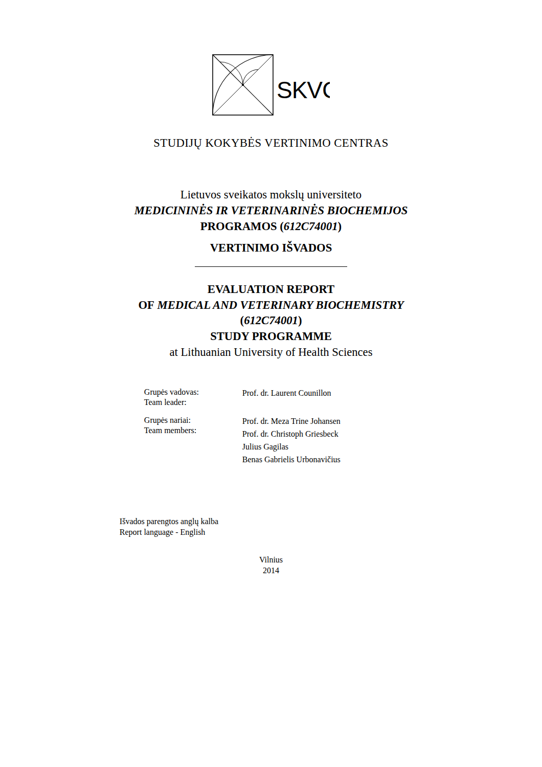SKVC
STUDIJŲ KOKYBĖS VERTINIMO CENTRAS
Lietuvos sveikatos mokslų universiteto
Medicininės ir veterinarinės biochemijos
programos (612C74001)
vertinimo išvados
EVALUATION REPORT
OF MEDICAL AND VETERINARY BIOCHEMISTRY
(612C74001)
STUDY PROGRAMME
at Lithuanian University of Health Sciences
| Grupės vadovas: Team leader: | Prof. dr. Laurent Counillon |
| Grupės nariai: Team members: | Prof. dr. Meza Trine Johansen Prof. dr. Christoph Griesbeck Julius Gagilas Benas Gabrielis Urbonavičius |
Išvados parengtos anglų kalba
Report language - English
Vilnius
2014